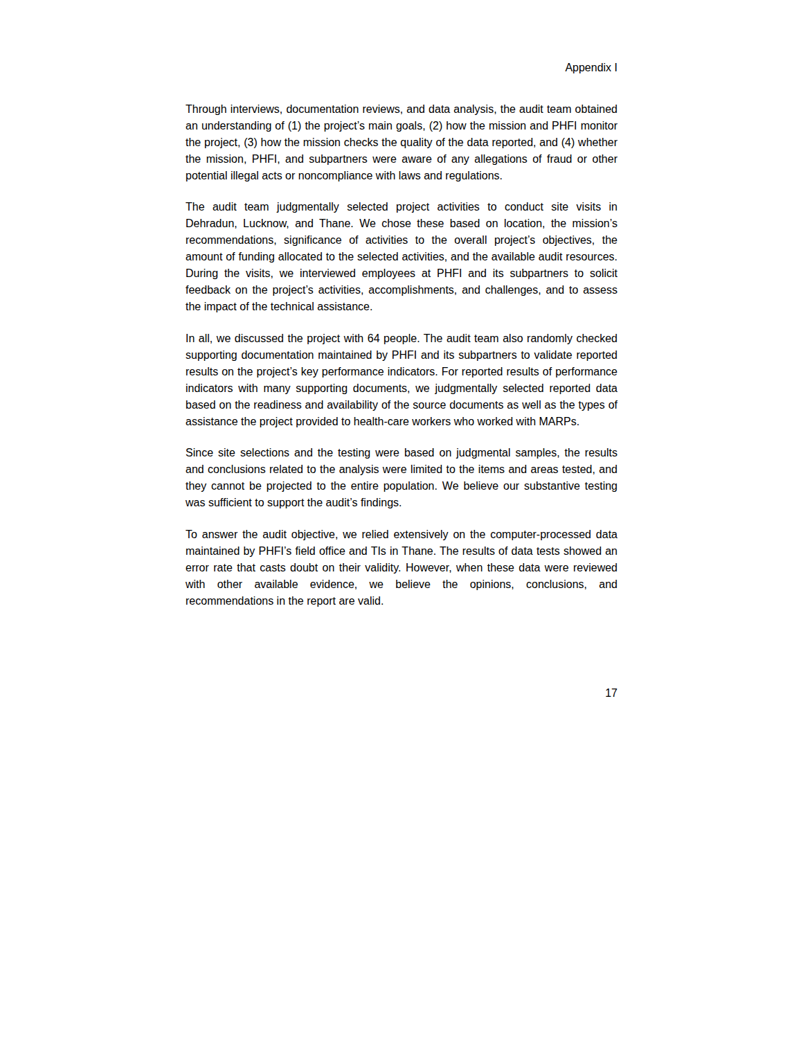Appendix I
Through interviews, documentation reviews, and data analysis, the audit team obtained an understanding of (1) the project’s main goals, (2) how the mission and PHFI monitor the project, (3) how the mission checks the quality of the data reported, and (4) whether the mission, PHFI, and subpartners were aware of any allegations of fraud or other potential illegal acts or noncompliance with laws and regulations.
The audit team judgmentally selected project activities to conduct site visits in Dehradun, Lucknow, and Thane. We chose these based on location, the mission’s recommendations, significance of activities to the overall project’s objectives, the amount of funding allocated to the selected activities, and the available audit resources. During the visits, we interviewed employees at PHFI and its subpartners to solicit feedback on the project’s activities, accomplishments, and challenges, and to assess the impact of the technical assistance.
In all, we discussed the project with 64 people. The audit team also randomly checked supporting documentation maintained by PHFI and its subpartners to validate reported results on the project’s key performance indicators. For reported results of performance indicators with many supporting documents, we judgmentally selected reported data based on the readiness and availability of the source documents as well as the types of assistance the project provided to health-care workers who worked with MARPs.
Since site selections and the testing were based on judgmental samples, the results and conclusions related to the analysis were limited to the items and areas tested, and they cannot be projected to the entire population. We believe our substantive testing was sufficient to support the audit’s findings.
To answer the audit objective, we relied extensively on the computer-processed data maintained by PHFI’s field office and TIs in Thane. The results of data tests showed an error rate that casts doubt on their validity. However, when these data were reviewed with other available evidence, we believe the opinions, conclusions, and recommendations in the report are valid.
17